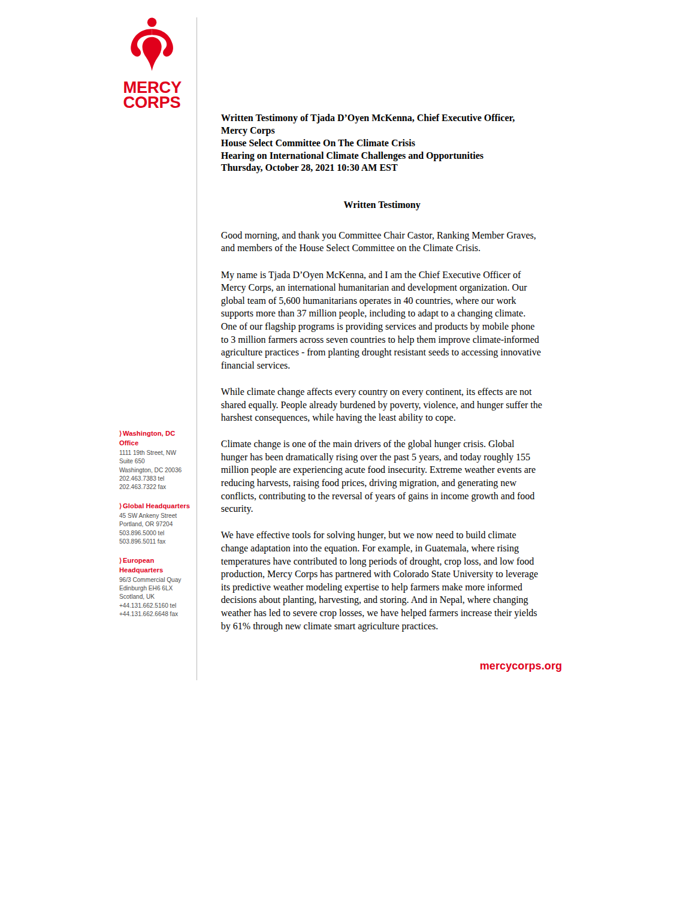MERCY
CORPS
⟩Washington, DC Office
1111 19th Street, NW
Suite 650
Washington, DC 20036
202.463.7383 tel
202.463.7322 fax
⟩Global Headquarters
45 SW Ankeny Street
Portland, OR 97204
503.896.5000 tel
503.896.5011 fax
⟩European Headquarters
96/3 Commercial Quay
Edinburgh EH6 6LX
Scotland, UK
+44.131.662.5160 tel
+44.131.662.6648 fax
Written Testimony of Tjada D’Oyen McKenna, Chief Executive Officer, Mercy Corps House Select Committee On The Climate Crisis Hearing on International Climate Challenges and Opportunities Thursday, October 28, 2021 10:30 AM EST
Written Testimony
Good morning, and thank you Committee Chair Castor, Ranking Member Graves, and members of the House Select Committee on the Climate Crisis.
My name is Tjada D’Oyen McKenna, and I am the Chief Executive Officer of Mercy Corps, an international humanitarian and development organization. Our global team of 5,600 humanitarians operates in 40 countries, where our work supports more than 37 million people, including to adapt to a changing climate. One of our flagship programs is providing services and products by mobile phone to 3 million farmers across seven countries to help them improve climate-informed agriculture practices - from planting drought resistant seeds to accessing innovative financial services.
While climate change affects every country on every continent, its effects are not shared equally. People already burdened by poverty, violence, and hunger suffer the harshest consequences, while having the least ability to cope.
Climate change is one of the main drivers of the global hunger crisis. Global hunger has been dramatically rising over the past 5 years, and today roughly 155 million people are experiencing acute food insecurity. Extreme weather events are reducing harvests, raising food prices, driving migration, and generating new conflicts, contributing to the reversal of years of gains in income growth and food security.
We have effective tools for solving hunger, but we now need to build climate change adaptation into the equation. For example, in Guatemala, where rising temperatures have contributed to long periods of drought, crop loss, and low food production, Mercy Corps has partnered with Colorado State University to leverage its predictive weather modeling expertise to help farmers make more informed decisions about planting, harvesting, and storing. And in Nepal, where changing weather has led to severe crop losses, we have helped farmers increase their yields by 61% through new climate smart agriculture practices.
mercycorps.org